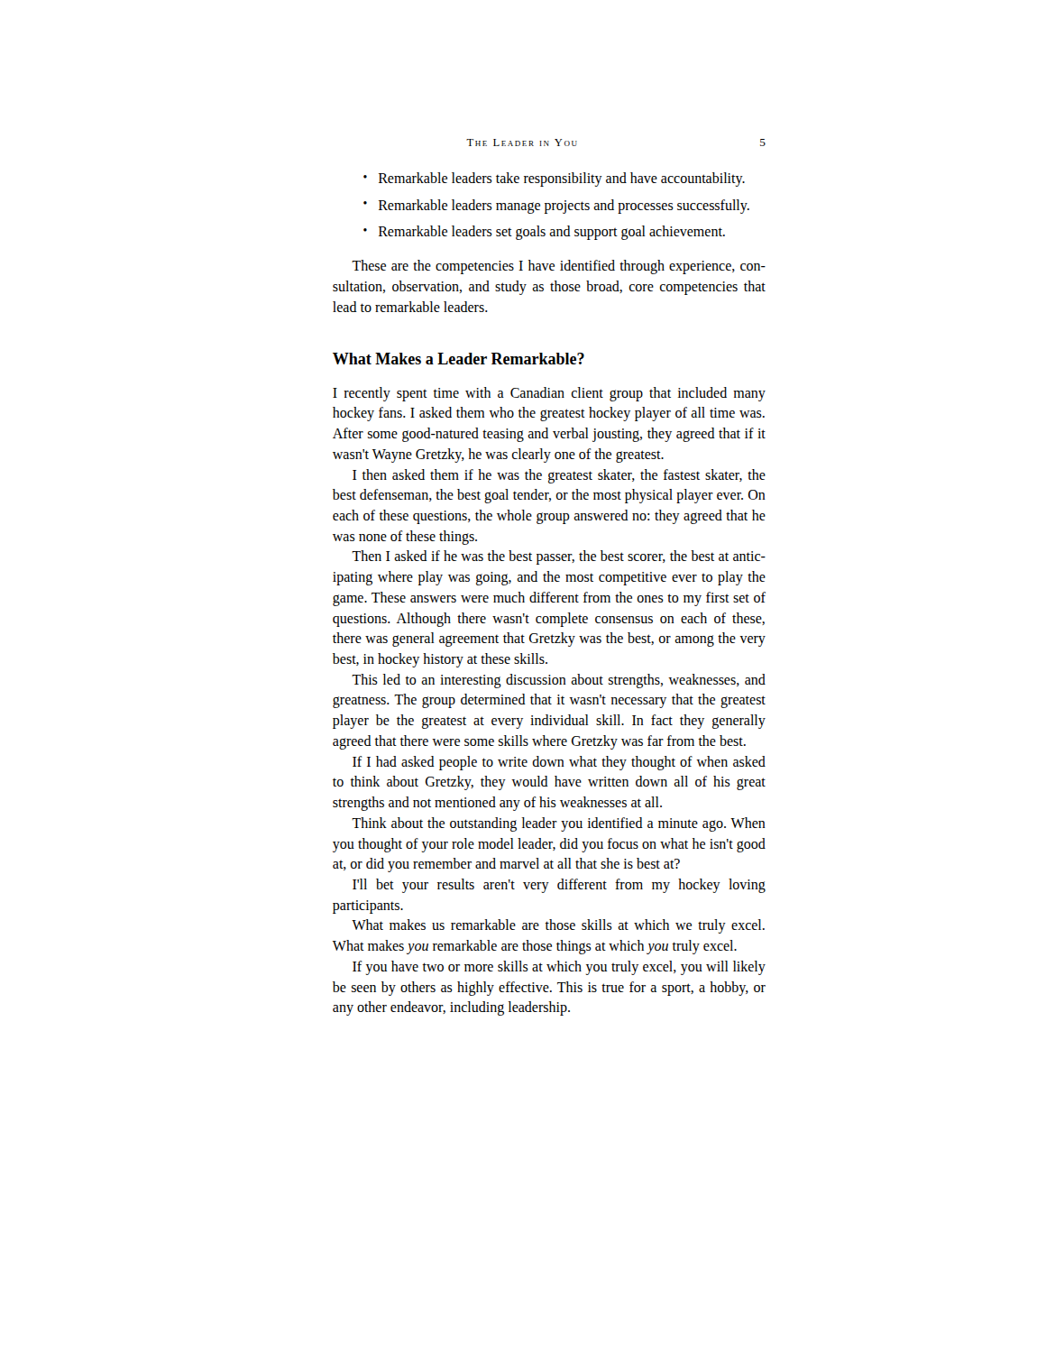The Leader in You 5
Remarkable leaders take responsibility and have accountability.
Remarkable leaders manage projects and processes successfully.
Remarkable leaders set goals and support goal achievement.
These are the competencies I have identified through experience, consultation, observation, and study as those broad, core competencies that lead to remarkable leaders.
What Makes a Leader Remarkable?
I recently spent time with a Canadian client group that included many hockey fans. I asked them who the greatest hockey player of all time was. After some good-natured teasing and verbal jousting, they agreed that if it wasn't Wayne Gretzky, he was clearly one of the greatest.
I then asked them if he was the greatest skater, the fastest skater, the best defenseman, the best goal tender, or the most physical player ever. On each of these questions, the whole group answered no: they agreed that he was none of these things.
Then I asked if he was the best passer, the best scorer, the best at anticipating where play was going, and the most competitive ever to play the game. These answers were much different from the ones to my first set of questions. Although there wasn't complete consensus on each of these, there was general agreement that Gretzky was the best, or among the very best, in hockey history at these skills.
This led to an interesting discussion about strengths, weaknesses, and greatness. The group determined that it wasn't necessary that the greatest player be the greatest at every individual skill. In fact they generally agreed that there were some skills where Gretzky was far from the best.
If I had asked people to write down what they thought of when asked to think about Gretzky, they would have written down all of his great strengths and not mentioned any of his weaknesses at all.
Think about the outstanding leader you identified a minute ago. When you thought of your role model leader, did you focus on what he isn't good at, or did you remember and marvel at all that she is best at?
I'll bet your results aren't very different from my hockey loving participants.
What makes us remarkable are those skills at which we truly excel. What makes you remarkable are those things at which you truly excel.
If you have two or more skills at which you truly excel, you will likely be seen by others as highly effective. This is true for a sport, a hobby, or any other endeavor, including leadership.